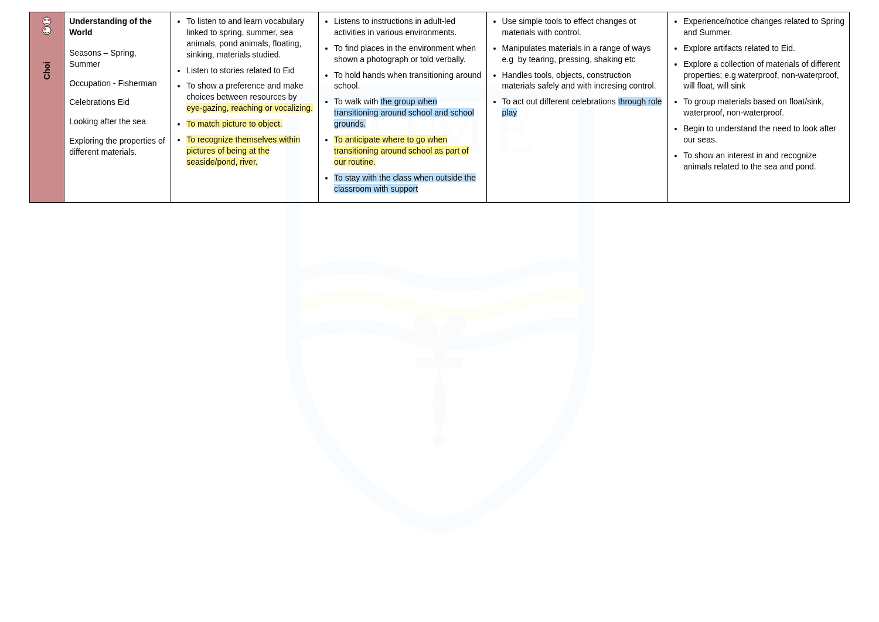IOME
| Choi | Understanding of the World Seasons – Spring, Summer Occupation - Fisherman Celebrations Eid Looking after the sea Exploring the properties of different materials. | To listen to and learn vocabulary linked to spring, summer, sea animals, pond animals, floating, sinking, materials studied. Listen to stories related to Eid To show a preference and make choices between resources by eye-gazing, reaching or vocalizing. To match picture to object. To recognize themselves within pictures of being at the seaside/pond, river. | Listens to instructions in adult-led activities in various environments. To find places in the environment when shown a photograph or told verbally. To hold hands when transitioning around school. To walk with the group when transitioning around school and school grounds. To anticipate where to go when transitioning around school as part of our routine. To stay with the class when outside the classroom with support | Use simple tools to effect changes ot materials with control. Manipulates materials in a range of ways e.g by tearing, pressing, shaking etc Handles tools, objects, construction materials safely and with incresing control. To act out different celebrations through role play | Experience/notice changes related to Spring and Summer. Explore artifacts related to Eid. Explore a collection of materials of different properties; e.g waterproof, non-waterproof, will float, will sink To group materials based on float/sink, waterproof, non-waterproof. Begin to understand the need to look after our seas. To show an interest in and recognize animals related to the sea and pond. |